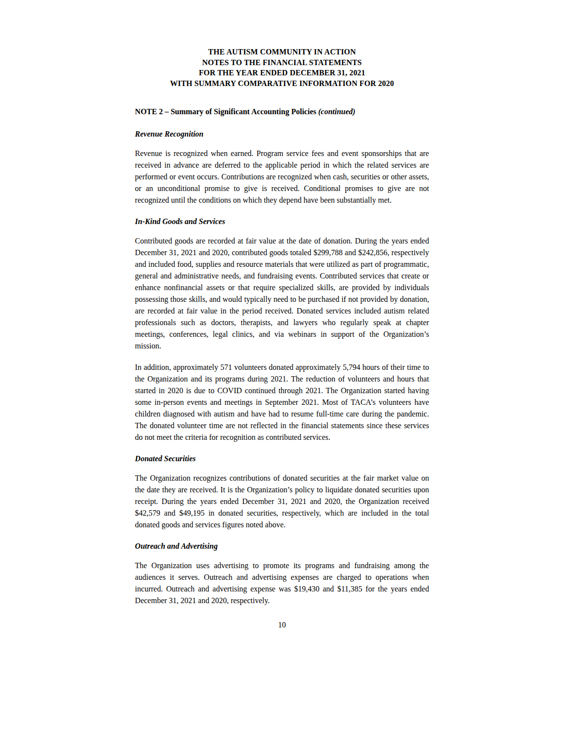THE AUTISM COMMUNITY IN ACTION
NOTES TO THE FINANCIAL STATEMENTS
FOR THE YEAR ENDED DECEMBER 31, 2021
WITH SUMMARY COMPARATIVE INFORMATION FOR 2020
NOTE 2 – Summary of Significant Accounting Policies (continued)
Revenue Recognition
Revenue is recognized when earned. Program service fees and event sponsorships that are received in advance are deferred to the applicable period in which the related services are performed or event occurs. Contributions are recognized when cash, securities or other assets, or an unconditional promise to give is received. Conditional promises to give are not recognized until the conditions on which they depend have been substantially met.
In-Kind Goods and Services
Contributed goods are recorded at fair value at the date of donation. During the years ended December 31, 2021 and 2020, contributed goods totaled $299,788 and $242,856, respectively and included food, supplies and resource materials that were utilized as part of programmatic, general and administrative needs, and fundraising events. Contributed services that create or enhance nonfinancial assets or that require specialized skills, are provided by individuals possessing those skills, and would typically need to be purchased if not provided by donation, are recorded at fair value in the period received. Donated services included autism related professionals such as doctors, therapists, and lawyers who regularly speak at chapter meetings, conferences, legal clinics, and via webinars in support of the Organization’s mission.
In addition, approximately 571 volunteers donated approximately 5,794 hours of their time to the Organization and its programs during 2021. The reduction of volunteers and hours that started in 2020 is due to COVID continued through 2021. The Organization started having some in-person events and meetings in September 2021. Most of TACA’s volunteers have children diagnosed with autism and have had to resume full-time care during the pandemic. The donated volunteer time are not reflected in the financial statements since these services do not meet the criteria for recognition as contributed services.
Donated Securities
The Organization recognizes contributions of donated securities at the fair market value on the date they are received. It is the Organization’s policy to liquidate donated securities upon receipt. During the years ended December 31, 2021 and 2020, the Organization received $42,579 and $49,195 in donated securities, respectively, which are included in the total donated goods and services figures noted above.
Outreach and Advertising
The Organization uses advertising to promote its programs and fundraising among the audiences it serves. Outreach and advertising expenses are charged to operations when incurred. Outreach and advertising expense was $19,430 and $11,385 for the years ended December 31, 2021 and 2020, respectively.
10